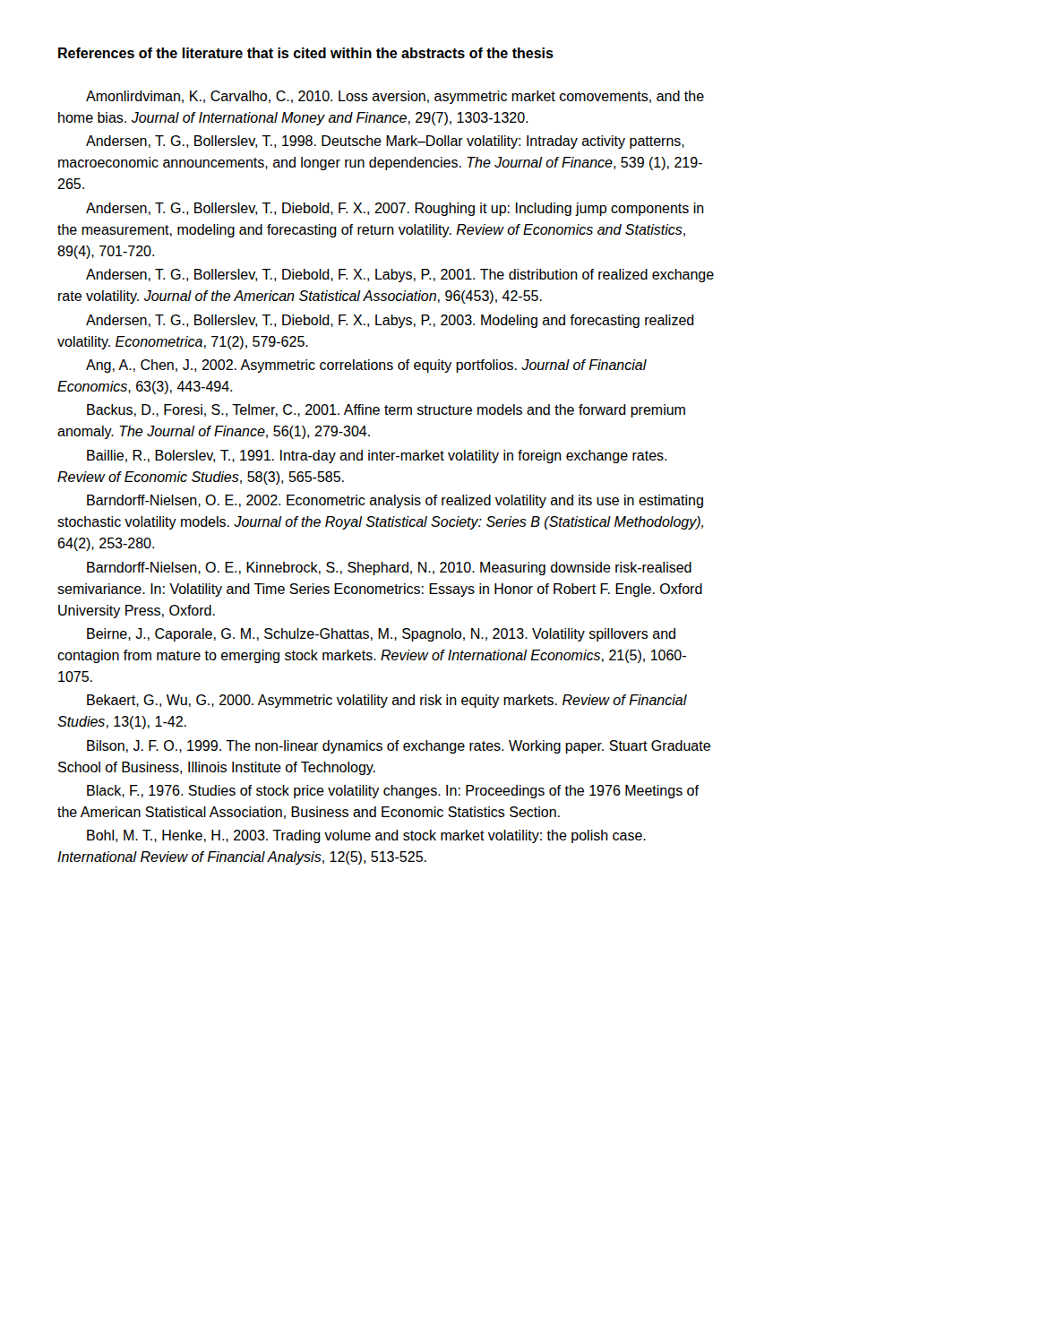References of the literature that is cited within the abstracts of the thesis
Amonlirdviman, K., Carvalho, C., 2010. Loss aversion, asymmetric market comovements, and the home bias. Journal of International Money and Finance, 29(7), 1303-1320.
Andersen, T. G., Bollerslev, T., 1998. Deutsche Mark–Dollar volatility: Intraday activity patterns, macroeconomic announcements, and longer run dependencies. The Journal of Finance, 539 (1), 219-265.
Andersen, T. G., Bollerslev, T., Diebold, F. X., 2007. Roughing it up: Including jump components in the measurement, modeling and forecasting of return volatility. Review of Economics and Statistics, 89(4), 701-720.
Andersen, T. G., Bollerslev, T., Diebold, F. X., Labys, P., 2001. The distribution of realized exchange rate volatility. Journal of the American Statistical Association, 96(453), 42-55.
Andersen, T. G., Bollerslev, T., Diebold, F. X., Labys, P., 2003. Modeling and forecasting realized volatility. Econometrica, 71(2), 579-625.
Ang, A., Chen, J., 2002. Asymmetric correlations of equity portfolios. Journal of Financial Economics, 63(3), 443-494.
Backus, D., Foresi, S., Telmer, C., 2001. Affine term structure models and the forward premium anomaly. The Journal of Finance, 56(1), 279-304.
Baillie, R., Bolerslev, T., 1991. Intra-day and inter-market volatility in foreign exchange rates. Review of Economic Studies, 58(3), 565-585.
Barndorff-Nielsen, O. E., 2002. Econometric analysis of realized volatility and its use in estimating stochastic volatility models. Journal of the Royal Statistical Society: Series B (Statistical Methodology), 64(2), 253-280.
Barndorff-Nielsen, O. E., Kinnebrock, S., Shephard, N., 2010. Measuring downside risk-realised semivariance. In: Volatility and Time Series Econometrics: Essays in Honor of Robert F. Engle. Oxford University Press, Oxford.
Beirne, J., Caporale, G. M., Schulze-Ghattas, M., Spagnolo, N., 2013. Volatility spillovers and contagion from mature to emerging stock markets. Review of International Economics, 21(5), 1060-1075.
Bekaert, G., Wu, G., 2000. Asymmetric volatility and risk in equity markets. Review of Financial Studies, 13(1), 1-42.
Bilson, J. F. O., 1999. The non-linear dynamics of exchange rates. Working paper. Stuart Graduate School of Business, Illinois Institute of Technology.
Black, F., 1976. Studies of stock price volatility changes. In: Proceedings of the 1976 Meetings of the American Statistical Association, Business and Economic Statistics Section.
Bohl, M. T., Henke, H., 2003. Trading volume and stock market volatility: the polish case. International Review of Financial Analysis, 12(5), 513-525.